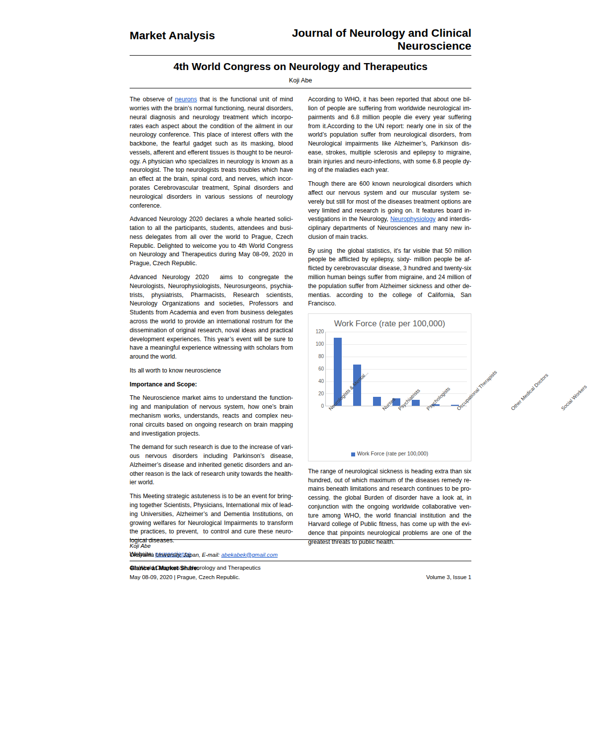Market Analysis
Journal of Neurology and Clinical
Neuroscience
4th World Congress on Neurology and Therapeutics
Koji Abe
The observe of neurons that is the functional unit of mind worries with the brain’s normal functioning, neural disorders, neural diagnosis and neurology treatment which incorporates each aspect about the condition of the ailment in our neurology conference. This place of interest offers with the backbone, the fearful gadget such as its masking, blood vessels, afferent and efferent tissues is thought to be neurology. A physician who specializes in neurology is known as a neurologist. The top neurologists treats troubles which have an effect at the brain, spinal cord, and nerves, which incorporates Cerebrovascular treatment, Spinal disorders and neurological disorders in various sessions of neurology conference.
Advanced Neurology 2020 declares a whole hearted solicitation to all the participants, students, attendees and business delegates from all over the world to Prague, Czech Republic. Delighted to welcome you to 4th World Congress on Neurology and Therapeutics during May 08-09, 2020 in Prague, Czech Republic.
Advanced Neurology 2020 aims to congregate the Neurologists, Neurophysiologists, Neurosurgeons, psychiatrists, physiatrists, Pharmacists, Research scientists, Neurology Organizations and societies, Professors and Students from Academia and even from business delegates across the world to provide an international rostrum for the dissemination of original research, noval ideas and practical development experiences. This year’s event will be sure to have a meaningful experience witnessing with scholars from around the world.
Its all worth to know neuroscience
Importance and Scope:
The Neuroscience market aims to understand the functioning and manipulation of nervous system, how one’s brain mechanism works, understands, reacts and complex neuronal circuits based on ongoing research on brain mapping and investigation projects.
The demand for such research is due to the increase of various nervous disorders including Parkinson’s disease, Alzheimer’s disease and inherited genetic disorders and another reason is the lack of research unity towards the healthier world.
This Meeting strategic astuteness is to be an event for bringing together Scientists, Physicians, International mix of leading Universities, Alzheimer’s and Dementia Institutions, on growing welfares for Neurological Impairments to transform the practices, to prevent, to control and cure these neurological diseases.
Website: neuroscience
Glance at Market Share:
According to WHO, it has been reported that about one billion of people are suffering from worldwide neurological impairments and 6.8 million people die every year suffering from it.According to the UN report: nearly one in six of the world’s population suffer from neurological disorders, from Neurological impairments like Alzheimer’s, Parkinson disease, strokes, multiple sclerosis and epilepsy to migraine, brain injuries and neuro-infections, with some 6.8 people dying of the maladies each year.
Though there are 600 known neurological disorders which affect our nervous system and our muscular system severely but still for most of the diseases treatment options are very limited and research is going on. It features board investigations in the Neurology, Neurophysiology and interdisciplinary departments of Neurosciences and many new inclusion of main tracks.
By using the global statistics, it's far visible that 50 million people be afflicted by epilepsy, sixty- million people be afflicted by cerebrovascular disease, 3 hundred and twenty-six million human beings suffer from migraine, and 24 million of the population suffer from Alzheimer sickness and other dementias. according to the college of California, San Francisco.
Work Force (rate per 100,000)
120 100 80 60 40 20 0
Neurologists & Mental... Nurses Psychiatrists Psychologists Occupational Therapists Other Medical Doctors Social Workers
Work Force (rate per 100,000)
The range of neurological sickness is heading extra than six hundred, out of which maximum of the diseases remedy remains beneath limitations and research continues to be processing. the global Burden of disorder have a look at, in conjunction with the ongoing worldwide collaborative venture among WHO, the world financial institution and the Harvard college of Public fitness, has come up with the evidence that pinpoints neurological problems are one of the greatest threats to public health.
Koji Abe
Okayama University, Japan, E-mail: abekabek@gmail.com
4th World Congress on Neurology and Therapeutics
May 08-09, 2020 | Prague, Czech Republic.
Volume 3, Issue 1